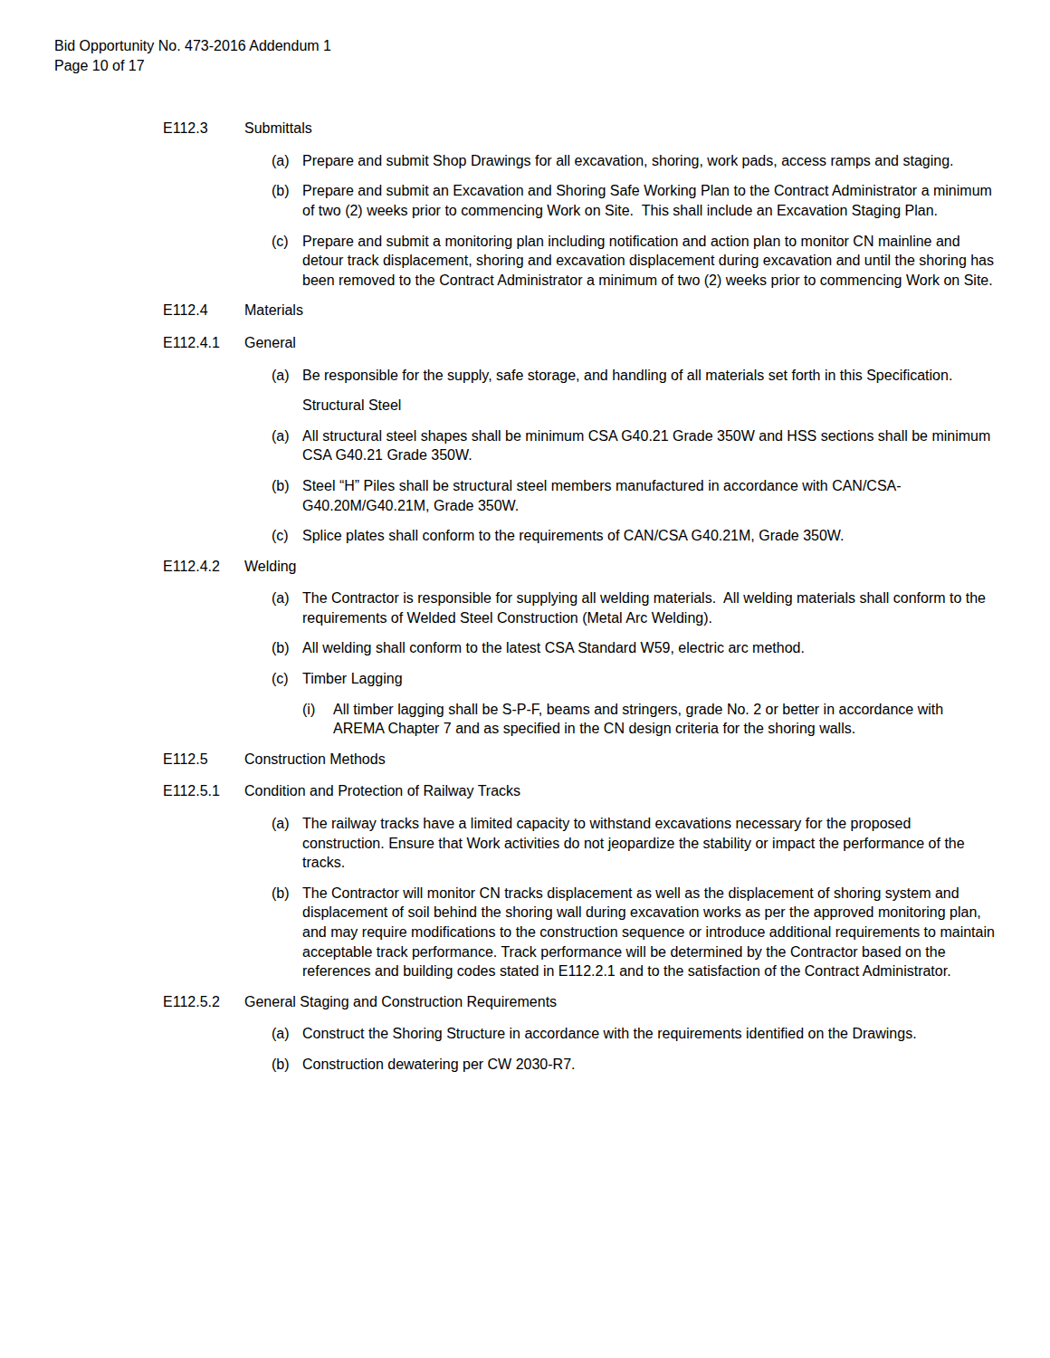Bid Opportunity No. 473-2016 Addendum 1
Page 10 of 17
E112.3
Submittals
(a)
Prepare and submit Shop Drawings for all excavation, shoring, work pads, access ramps and staging.
(b)
Prepare and submit an Excavation and Shoring Safe Working Plan to the Contract Administrator a minimum of two (2) weeks prior to commencing Work on Site. This shall include an Excavation Staging Plan.
(c)
Prepare and submit a monitoring plan including notification and action plan to monitor CN mainline and detour track displacement, shoring and excavation displacement during excavation and until the shoring has been removed to the Contract Administrator a minimum of two (2) weeks prior to commencing Work on Site.
E112.4
Materials
E112.4.1
General
(a)
Be responsible for the supply, safe storage, and handling of all materials set forth in this Specification.
Structural Steel
(a)
All structural steel shapes shall be minimum CSA G40.21 Grade 350W and HSS sections shall be minimum CSA G40.21 Grade 350W.
(b)
Steel “H” Piles shall be structural steel members manufactured in accordance with CAN/CSA-G40.20M/G40.21M, Grade 350W.
(c)
Splice plates shall conform to the requirements of CAN/CSA G40.21M, Grade 350W.
E112.4.2
Welding
(a)
The Contractor is responsible for supplying all welding materials. All welding materials shall conform to the requirements of Welded Steel Construction (Metal Arc Welding).
(b)
All welding shall conform to the latest CSA Standard W59, electric arc method.
(c)
Timber Lagging
(i)
All timber lagging shall be S-P-F, beams and stringers, grade No. 2 or better in accordance with AREMA Chapter 7 and as specified in the CN design criteria for the shoring walls.
E112.5
Construction Methods
E112.5.1
Condition and Protection of Railway Tracks
(a)
The railway tracks have a limited capacity to withstand excavations necessary for the proposed construction. Ensure that Work activities do not jeopardize the stability or impact the performance of the tracks.
(b)
The Contractor will monitor CN tracks displacement as well as the displacement of shoring system and displacement of soil behind the shoring wall during excavation works as per the approved monitoring plan, and may require modifications to the construction sequence or introduce additional requirements to maintain acceptable track performance. Track performance will be determined by the Contractor based on the references and building codes stated in E112.2.1 and to the satisfaction of the Contract Administrator.
E112.5.2
General Staging and Construction Requirements
(a)
Construct the Shoring Structure in accordance with the requirements identified on the Drawings.
(b)
Construction dewatering per CW 2030-R7.